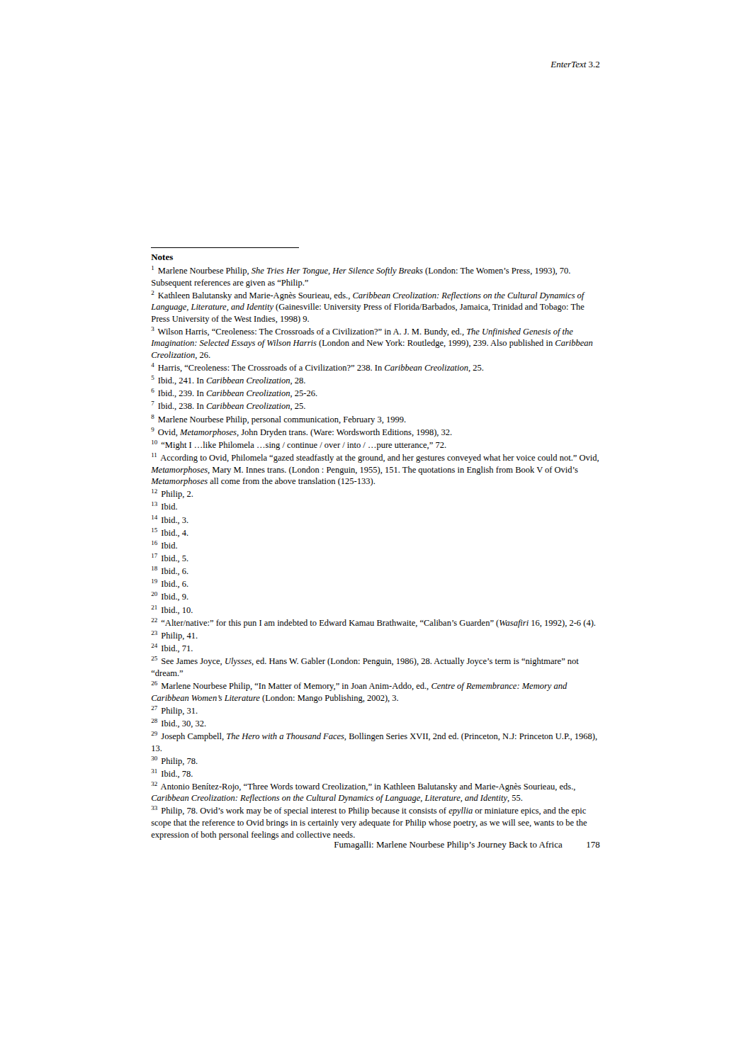EnterText 3.2
Notes
1 Marlene Nourbese Philip, She Tries Her Tongue, Her Silence Softly Breaks (London: The Women’s Press, 1993), 70. Subsequent references are given as “Philip.”
2 Kathleen Balutansky and Marie-Agnès Sourieau, eds., Caribbean Creolization: Reflections on the Cultural Dynamics of Language, Literature, and Identity (Gainesville: University Press of Florida/Barbados, Jamaica, Trinidad and Tobago: The Press University of the West Indies, 1998) 9.
3 Wilson Harris, “Creoleness: The Crossroads of a Civilization?” in A. J. M. Bundy, ed., The Unfinished Genesis of the Imagination: Selected Essays of Wilson Harris (London and New York: Routledge, 1999), 239. Also published in Caribbean Creolization, 26.
4 Harris, “Creoleness: The Crossroads of a Civilization?” 238. In Caribbean Creolization, 25.
5 Ibid., 241. In Caribbean Creolization, 28.
6 Ibid., 239. In Caribbean Creolization, 25-26.
7 Ibid., 238. In Caribbean Creolization, 25.
8 Marlene Nourbese Philip, personal communication, February 3, 1999.
9 Ovid, Metamorphoses, John Dryden trans. (Ware: Wordsworth Editions, 1998), 32.
10 “Might I …like Philomela …sing / continue / over / into / …pure utterance,” 72.
11 According to Ovid, Philomela “gazed steadfastly at the ground, and her gestures conveyed what her voice could not.” Ovid, Metamorphoses, Mary M. Innes trans. (London : Penguin, 1955), 151. The quotations in English from Book V of Ovid’s Metamorphoses all come from the above translation (125-133).
12 Philip, 2.
13 Ibid.
14 Ibid., 3.
15 Ibid., 4.
16 Ibid.
17 Ibid., 5.
18 Ibid., 6.
19 Ibid., 6.
20 Ibid., 9.
21 Ibid., 10.
22 “Alter/native:” for this pun I am indebted to Edward Kamau Brathwaite, “Caliban’s Guarden” (Wasafiri 16, 1992), 2-6 (4).
23 Philip, 41.
24 Ibid., 71.
25 See James Joyce, Ulysses, ed. Hans W. Gabler (London: Penguin, 1986), 28. Actually Joyce’s term is “nightmare” not “dream.”
26 Marlene Nourbese Philip, “In Matter of Memory,” in Joan Anim-Addo, ed., Centre of Remembrance: Memory and Caribbean Women’s Literature (London: Mango Publishing, 2002), 3.
27 Philip, 31.
28 Ibid., 30, 32.
29 Joseph Campbell, The Hero with a Thousand Faces, Bollingen Series XVII, 2nd ed. (Princeton, N.J: Princeton U.P., 1968), 13.
30 Philip, 78.
31 Ibid., 78.
32 Antonio Benítez-Rojo, “Three Words toward Creolization,” in Kathleen Balutansky and Marie-Agnès Sourieau, eds., Caribbean Creolization: Reflections on the Cultural Dynamics of Language, Literature, and Identity, 55.
33 Philip, 78. Ovid’s work may be of special interest to Philip because it consists of epyllia or miniature epics, and the epic scope that the reference to Ovid brings in is certainly very adequate for Philip whose poetry, as we will see, wants to be the expression of both personal feelings and collective needs.
Fumagalli: Marlene Nourbese Philip’s Journey Back to Africa178